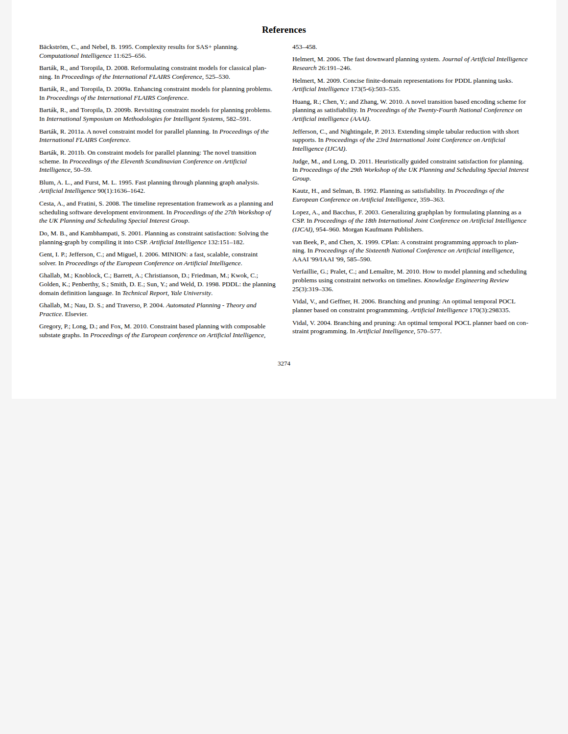References
Bäckström, C., and Nebel, B. 1995. Complexity results for SAS+ planning. Computational Intelligence 11:625–656.
Barták, R., and Toropila, D. 2008. Reformulating constraint models for classical planning. In Proceedings of the International FLAIRS Conference, 525–530.
Barták, R., and Toropila, D. 2009a. Enhancing constraint models for planning problems. In Proceedings of the International FLAIRS Conference.
Barták, R., and Toropila, D. 2009b. Revisiting constraint models for planning problems. In International Symposium on Methodologies for Intelligent Systems, 582–591.
Barták, R. 2011a. A novel constraint model for parallel planning. In Proceedings of the International FLAIRS Conference.
Barták, R. 2011b. On constraint models for parallel planning: The novel transition scheme. In Proceedings of the Eleventh Scandinavian Conference on Artificial Intelligence, 50–59.
Blum, A. L., and Furst, M. L. 1995. Fast planning through planning graph analysis. Artificial Intelligence 90(1):1636–1642.
Cesta, A., and Fratini, S. 2008. The timeline representation framework as a planning and scheduling software development environment. In Proceedings of the 27th Workshop of the UK Planning and Scheduling Special Interest Group.
Do, M. B., and Kambhampati, S. 2001. Planning as constraint satisfaction: Solving the planning-graph by compiling it into CSP. Artificial Intelligence 132:151–182.
Gent, I. P.; Jefferson, C.; and Miguel, I. 2006. MINION: a fast, scalable, constraint solver. In Proceedings of the European Conference on Artificial Intelligence.
Ghallab, M.; Knoblock, C.; Barrett, A.; Christianson, D.; Friedman, M.; Kwok, C.; Golden, K.; Penberthy, S.; Smith, D. E.; Sun, Y.; and Weld, D. 1998. PDDL: the planning domain definition language. In Technical Report, Yale University.
Ghallab, M.; Nau, D. S.; and Traverso, P. 2004. Automated Planning - Theory and Practice. Elsevier.
Gregory, P.; Long, D.; and Fox, M. 2010. Constraint based planning with composable substate graphs. In Proceedings of the European conference on Artificial Intelligence, 453–458.
Helmert, M. 2006. The fast downward planning system. Journal of Artificial Intelligence Research 26:191–246.
Helmert, M. 2009. Concise finite-domain representations for PDDL planning tasks. Artificial Intelligence 173(5-6):503–535.
Huang, R.; Chen, Y.; and Zhang, W. 2010. A novel transition based encoding scheme for planning as satisfiability. In Proceedings of the Twenty-Fourth National Conference on Artificial intelligence (AAAI).
Jefferson, C., and Nightingale, P. 2013. Extending simple tabular reduction with short supports. In Proceedings of the 23rd International Joint Conference on Artificial Intelligence (IJCAI).
Judge, M., and Long, D. 2011. Heuristically guided constraint satisfaction for planning. In Proceedings of the 29th Workshop of the UK Planning and Scheduling Special Interest Group.
Kautz, H., and Selman, B. 1992. Planning as satisfiability. In Proceedings of the European Conference on Artificial Intelligence, 359–363.
Lopez, A., and Bacchus, F. 2003. Generalizing graphplan by formulating planning as a CSP. In Proceedings of the 18th International Joint Conference on Artificial Intelligence (IJCAI), 954–960. Morgan Kaufmann Publishers.
van Beek, P., and Chen, X. 1999. CPlan: A constraint programming approach to planning. In Proceedings of the Sixteenth National Conference on Artificial intelligence, AAAI '99/IAAI '99, 585–590.
Verfaillie, G.; Pralet, C.; and Lemaître, M. 2010. How to model planning and scheduling problems using constraint networks on timelines. Knowledge Engineering Review 25(3):319–336.
Vidal, V., and Geffner, H. 2006. Branching and pruning: An optimal temporal POCL planner based on constraint programmming. Artificial Intelligence 170(3):298335.
Vidal, V. 2004. Branching and pruning: An optimal temporal POCL planner baed on constraint programming. In Artificial Intelligence, 570–577.
3274